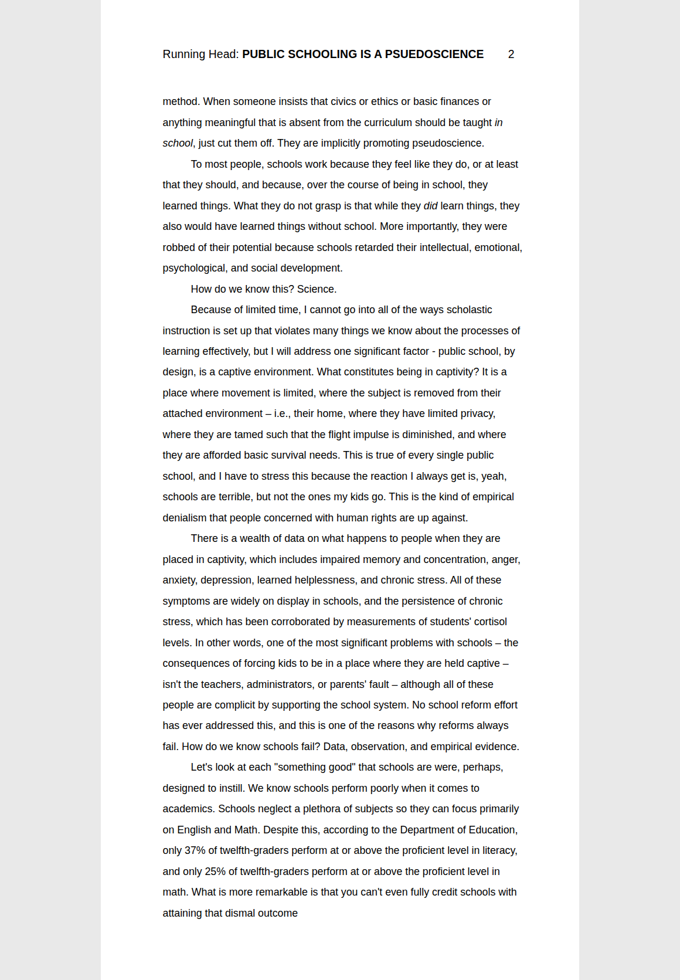Running Head: PUBLIC SCHOOLING IS A PSUEDOSCIENCE
2
method. When someone insists that civics or ethics or basic finances or anything meaningful that is absent from the curriculum should be taught in school, just cut them off. They are implicitly promoting pseudoscience.
To most people, schools work because they feel like they do, or at least that they should, and because, over the course of being in school, they learned things. What they do not grasp is that while they did learn things, they also would have learned things without school. More importantly, they were robbed of their potential because schools retarded their intellectual, emotional, psychological, and social development.
How do we know this? Science.
Because of limited time, I cannot go into all of the ways scholastic instruction is set up that violates many things we know about the processes of learning effectively, but I will address one significant factor - public school, by design, is a captive environment. What constitutes being in captivity? It is a place where movement is limited, where the subject is removed from their attached environment – i.e., their home, where they have limited privacy, where they are tamed such that the flight impulse is diminished, and where they are afforded basic survival needs. This is true of every single public school, and I have to stress this because the reaction I always get is, yeah, schools are terrible, but not the ones my kids go. This is the kind of empirical denialism that people concerned with human rights are up against.
There is a wealth of data on what happens to people when they are placed in captivity, which includes impaired memory and concentration, anger, anxiety, depression, learned helplessness, and chronic stress. All of these symptoms are widely on display in schools, and the persistence of chronic stress, which has been corroborated by measurements of students' cortisol levels. In other words, one of the most significant problems with schools – the consequences of forcing kids to be in a place where they are held captive – isn't the teachers, administrators, or parents' fault – although all of these people are complicit by supporting the school system. No school reform effort has ever addressed this, and this is one of the reasons why reforms always fail. How do we know schools fail? Data, observation, and empirical evidence.
Let's look at each "something good" that schools are were, perhaps, designed to instill. We know schools perform poorly when it comes to academics. Schools neglect a plethora of subjects so they can focus primarily on English and Math. Despite this, according to the Department of Education, only 37% of twelfth-graders perform at or above the proficient level in literacy, and only 25% of twelfth-graders perform at or above the proficient level in math. What is more remarkable is that you can't even fully credit schools with attaining that dismal outcome